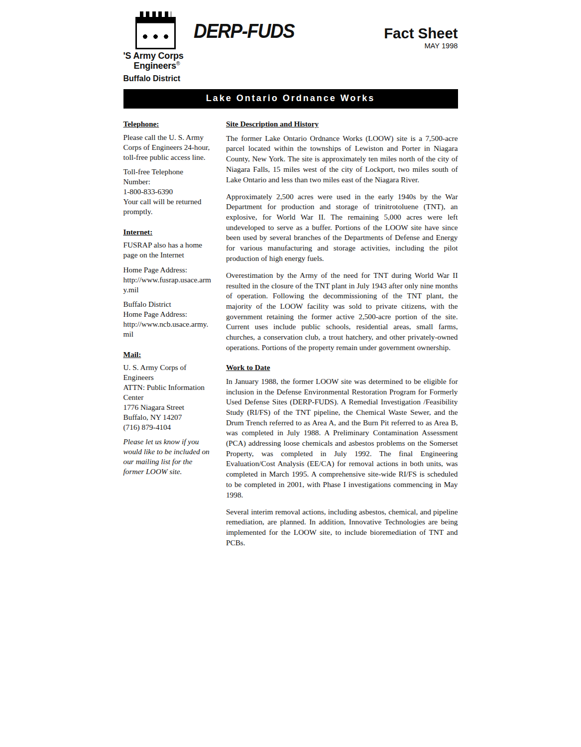'S Army Corps Engineers®
Buffalo District
DERP-FUDS
Fact Sheet
MAY 1998
Lake Ontario Ordnance Works
Telephone:
Please call the U. S. Army Corps of Engineers 24-hour, toll-free public access line.
Toll-free Telephone Number:
1-800-833-6390
Your call will be returned promptly.
Internet:
FUSRAP also has a home page on the Internet
Home Page Address:
http://www.fusrap.usace.army.mil
Buffalo District
Home Page Address:
http://www.ncb.usace.army.mil
Mail:
U. S. Army Corps of Engineers
ATTN: Public Information Center
1776 Niagara Street
Buffalo, NY 14207
(716) 879-4104
Please let us know if you would like to be included on our mailing list for the former LOOW site.
Site Description and History
The former Lake Ontario Ordnance Works (LOOW) site is a 7,500-acre parcel located within the townships of Lewiston and Porter in Niagara County, New York. The site is approximately ten miles north of the city of Niagara Falls, 15 miles west of the city of Lockport, two miles south of Lake Ontario and less than two miles east of the Niagara River.
Approximately 2,500 acres were used in the early 1940s by the War Department for production and storage of trinitrotoluene (TNT), an explosive, for World War II. The remaining 5,000 acres were left undeveloped to serve as a buffer. Portions of the LOOW site have since been used by several branches of the Departments of Defense and Energy for various manufacturing and storage activities, including the pilot production of high energy fuels.
Overestimation by the Army of the need for TNT during World War II resulted in the closure of the TNT plant in July 1943 after only nine months of operation. Following the decommissioning of the TNT plant, the majority of the LOOW facility was sold to private citizens, with the government retaining the former active 2,500-acre portion of the site. Current uses include public schools, residential areas, small farms, churches, a conservation club, a trout hatchery, and other privately-owned operations. Portions of the property remain under government ownership.
Work to Date
In January 1988, the former LOOW site was determined to be eligible for inclusion in the Defense Environmental Restoration Program for Formerly Used Defense Sites (DERP-FUDS). A Remedial Investigation /Feasibility Study (RI/FS) of the TNT pipeline, the Chemical Waste Sewer, and the Drum Trench referred to as Area A, and the Burn Pit referred to as Area B, was completed in July 1988. A Preliminary Contamination Assessment (PCA) addressing loose chemicals and asbestos problems on the Somerset Property, was completed in July 1992. The final Engineering Evaluation/Cost Analysis (EE/CA) for removal actions in both units, was completed in March 1995. A comprehensive site-wide RI/FS is scheduled to be completed in 2001, with Phase I investigations commencing in May 1998.
Several interim removal actions, including asbestos, chemical, and pipeline remediation, are planned. In addition, Innovative Technologies are being implemented for the LOOW site, to include bioremediation of TNT and PCBs.